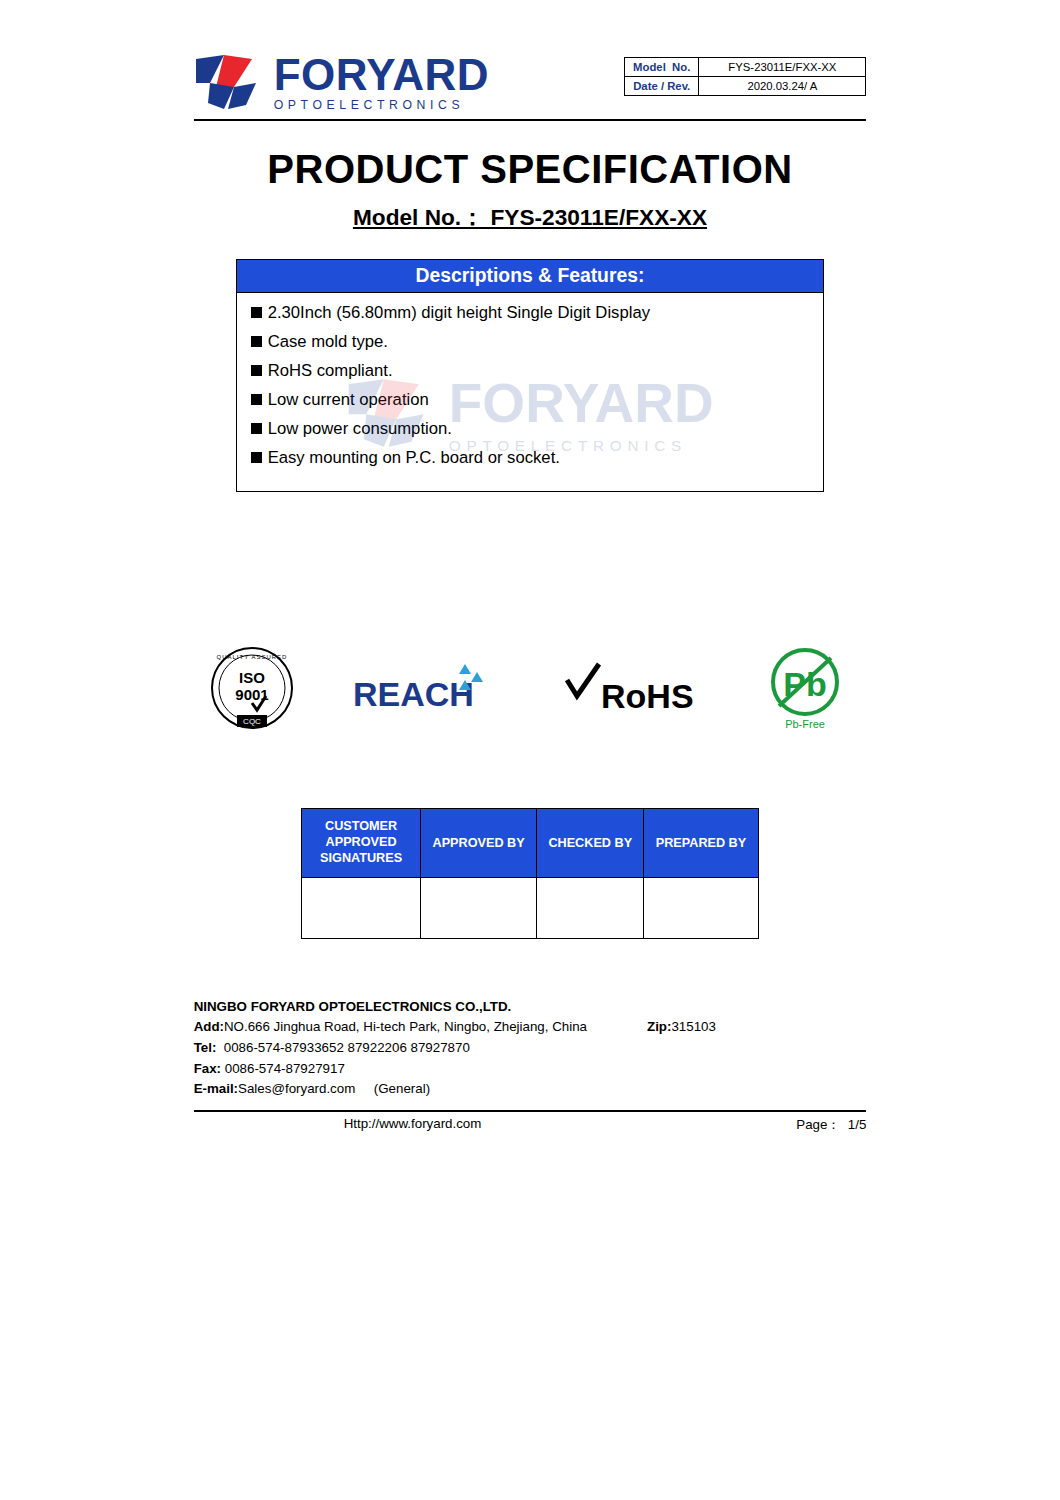FORYARD
OPTOELECTRONICS
| Model No. | FYS-23011E/FXX-XX |
| Date / Rev. | 2020.03.24/ A |
PRODUCT SPECIFICATION
Model No.： FYS-23011E/FXX-XX
Descriptions & Features:
2.30Inch (56.80mm) digit height Single Digit Display
Case mold type.
RoHS compliant.
Low current operation
Low power consumption.
Easy mounting on P.C. board or socket.
FORYARD
OPTOELECTRONICS
ISO 9001 CQC QUALITY ASSURED
REACH
RoHS
Pb Pb-Free
| CUSTOMER APPROVED SIGNATURES | APPROVED BY | CHECKED BY | PREPARED BY |
| --- | --- | --- | --- |
NINGBO FORYARD OPTOELECTRONICS CO.,LTD.
Add: NO.666 Jinghua Road, Hi-tech Park, Ningbo, Zhejiang, China
Zip: 315103
Tel: 0086-574-87933652 87922206 87927870
Fax: 0086-574-87927917
E-mail: Sales@foryard.com (General)
Http://www.foryard.com
Page： 1/5